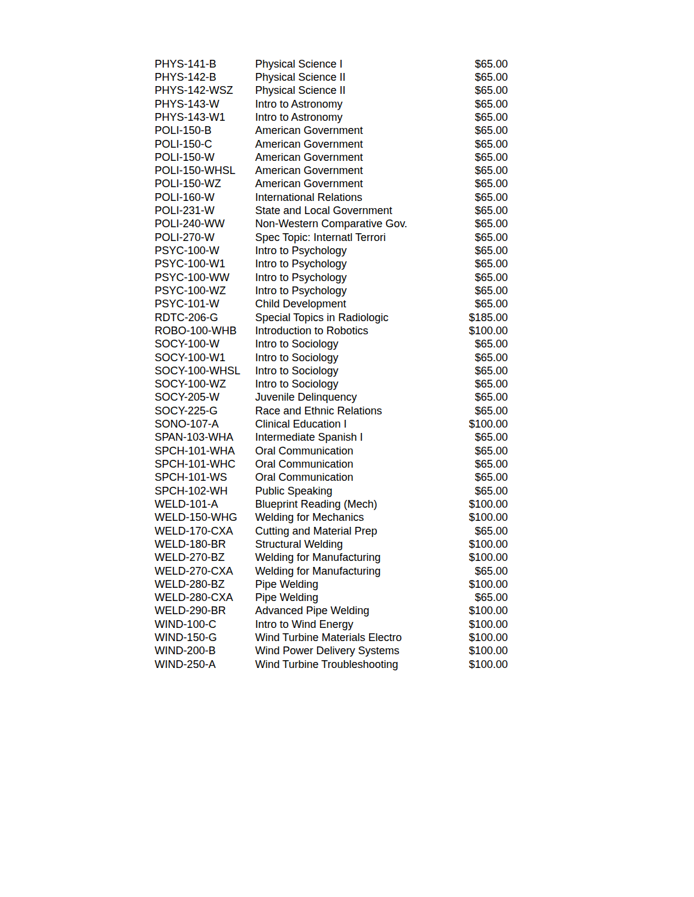| PHYS-141-B | Physical Science I | $65.00 |
| PHYS-142-B | Physical Science II | $65.00 |
| PHYS-142-WSZ | Physical Science II | $65.00 |
| PHYS-143-W | Intro to Astronomy | $65.00 |
| PHYS-143-W1 | Intro to Astronomy | $65.00 |
| POLI-150-B | American Government | $65.00 |
| POLI-150-C | American Government | $65.00 |
| POLI-150-W | American Government | $65.00 |
| POLI-150-WHSL | American Government | $65.00 |
| POLI-150-WZ | American Government | $65.00 |
| POLI-160-W | International Relations | $65.00 |
| POLI-231-W | State and Local Government | $65.00 |
| POLI-240-WW | Non-Western Comparative Gov. | $65.00 |
| POLI-270-W | Spec Topic: Internatl Terrori | $65.00 |
| PSYC-100-W | Intro to Psychology | $65.00 |
| PSYC-100-W1 | Intro to Psychology | $65.00 |
| PSYC-100-WW | Intro to Psychology | $65.00 |
| PSYC-100-WZ | Intro to Psychology | $65.00 |
| PSYC-101-W | Child Development | $65.00 |
| RDTC-206-G | Special Topics in Radiologic | $185.00 |
| ROBO-100-WHB | Introduction to Robotics | $100.00 |
| SOCY-100-W | Intro to Sociology | $65.00 |
| SOCY-100-W1 | Intro to Sociology | $65.00 |
| SOCY-100-WHSL | Intro to Sociology | $65.00 |
| SOCY-100-WZ | Intro to Sociology | $65.00 |
| SOCY-205-W | Juvenile Delinquency | $65.00 |
| SOCY-225-G | Race and Ethnic Relations | $65.00 |
| SONO-107-A | Clinical Education I | $100.00 |
| SPAN-103-WHA | Intermediate Spanish I | $65.00 |
| SPCH-101-WHA | Oral Communication | $65.00 |
| SPCH-101-WHC | Oral Communication | $65.00 |
| SPCH-101-WS | Oral Communication | $65.00 |
| SPCH-102-WH | Public Speaking | $65.00 |
| WELD-101-A | Blueprint Reading (Mech) | $100.00 |
| WELD-150-WHG | Welding for Mechanics | $100.00 |
| WELD-170-CXA | Cutting and Material Prep | $65.00 |
| WELD-180-BR | Structural Welding | $100.00 |
| WELD-270-BZ | Welding for Manufacturing | $100.00 |
| WELD-270-CXA | Welding for Manufacturing | $65.00 |
| WELD-280-BZ | Pipe Welding | $100.00 |
| WELD-280-CXA | Pipe Welding | $65.00 |
| WELD-290-BR | Advanced Pipe Welding | $100.00 |
| WIND-100-C | Intro to Wind Energy | $100.00 |
| WIND-150-G | Wind Turbine Materials Electro | $100.00 |
| WIND-200-B | Wind Power Delivery Systems | $100.00 |
| WIND-250-A | Wind Turbine Troubleshooting | $100.00 |